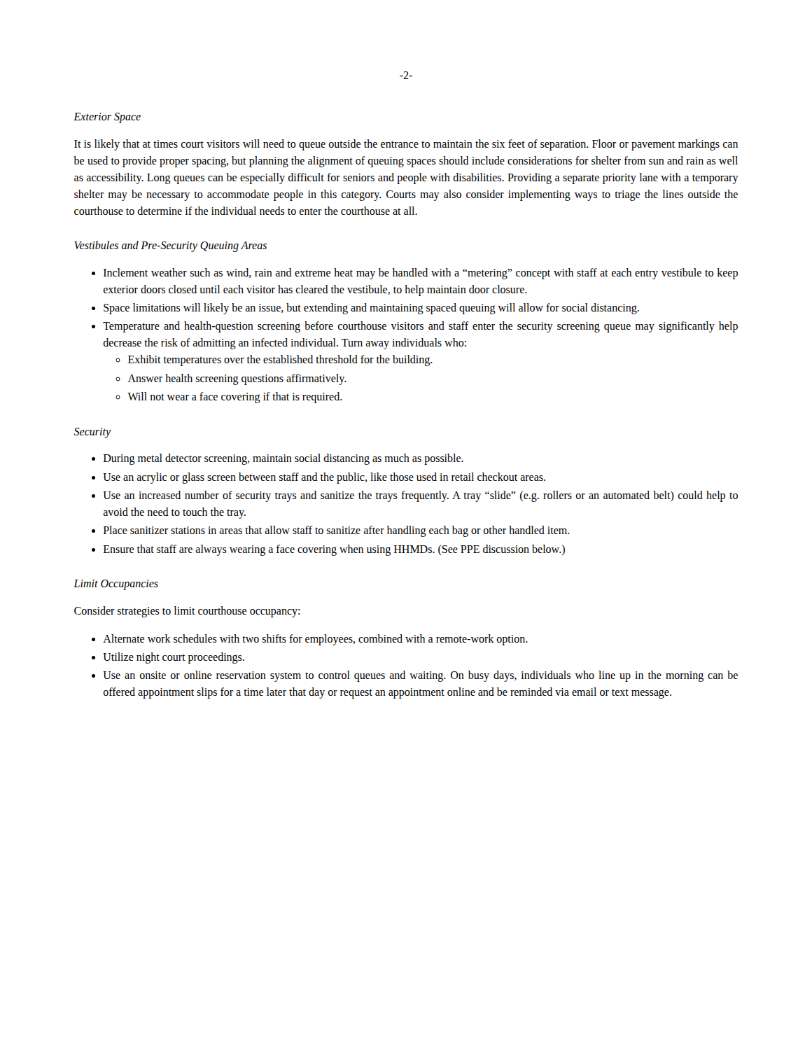-2-
Exterior Space
It is likely that at times court visitors will need to queue outside the entrance to maintain the six feet of separation. Floor or pavement markings can be used to provide proper spacing, but planning the alignment of queuing spaces should include considerations for shelter from sun and rain as well as accessibility. Long queues can be especially difficult for seniors and people with disabilities. Providing a separate priority lane with a temporary shelter may be necessary to accommodate people in this category. Courts may also consider implementing ways to triage the lines outside the courthouse to determine if the individual needs to enter the courthouse at all.
Vestibules and Pre-Security Queuing Areas
Inclement weather such as wind, rain and extreme heat may be handled with a “metering” concept with staff at each entry vestibule to keep exterior doors closed until each visitor has cleared the vestibule, to help maintain door closure.
Space limitations will likely be an issue, but extending and maintaining spaced queuing will allow for social distancing.
Temperature and health-question screening before courthouse visitors and staff enter the security screening queue may significantly help decrease the risk of admitting an infected individual. Turn away individuals who:
Exhibit temperatures over the established threshold for the building.
Answer health screening questions affirmatively.
Will not wear a face covering if that is required.
Security
During metal detector screening, maintain social distancing as much as possible.
Use an acrylic or glass screen between staff and the public, like those used in retail checkout areas.
Use an increased number of security trays and sanitize the trays frequently. A tray “slide” (e.g. rollers or an automated belt) could help to avoid the need to touch the tray.
Place sanitizer stations in areas that allow staff to sanitize after handling each bag or other handled item.
Ensure that staff are always wearing a face covering when using HHMDs. (See PPE discussion below.)
Limit Occupancies
Consider strategies to limit courthouse occupancy:
Alternate work schedules with two shifts for employees, combined with a remote-work option.
Utilize night court proceedings.
Use an onsite or online reservation system to control queues and waiting. On busy days, individuals who line up in the morning can be offered appointment slips for a time later that day or request an appointment online and be reminded via email or text message.